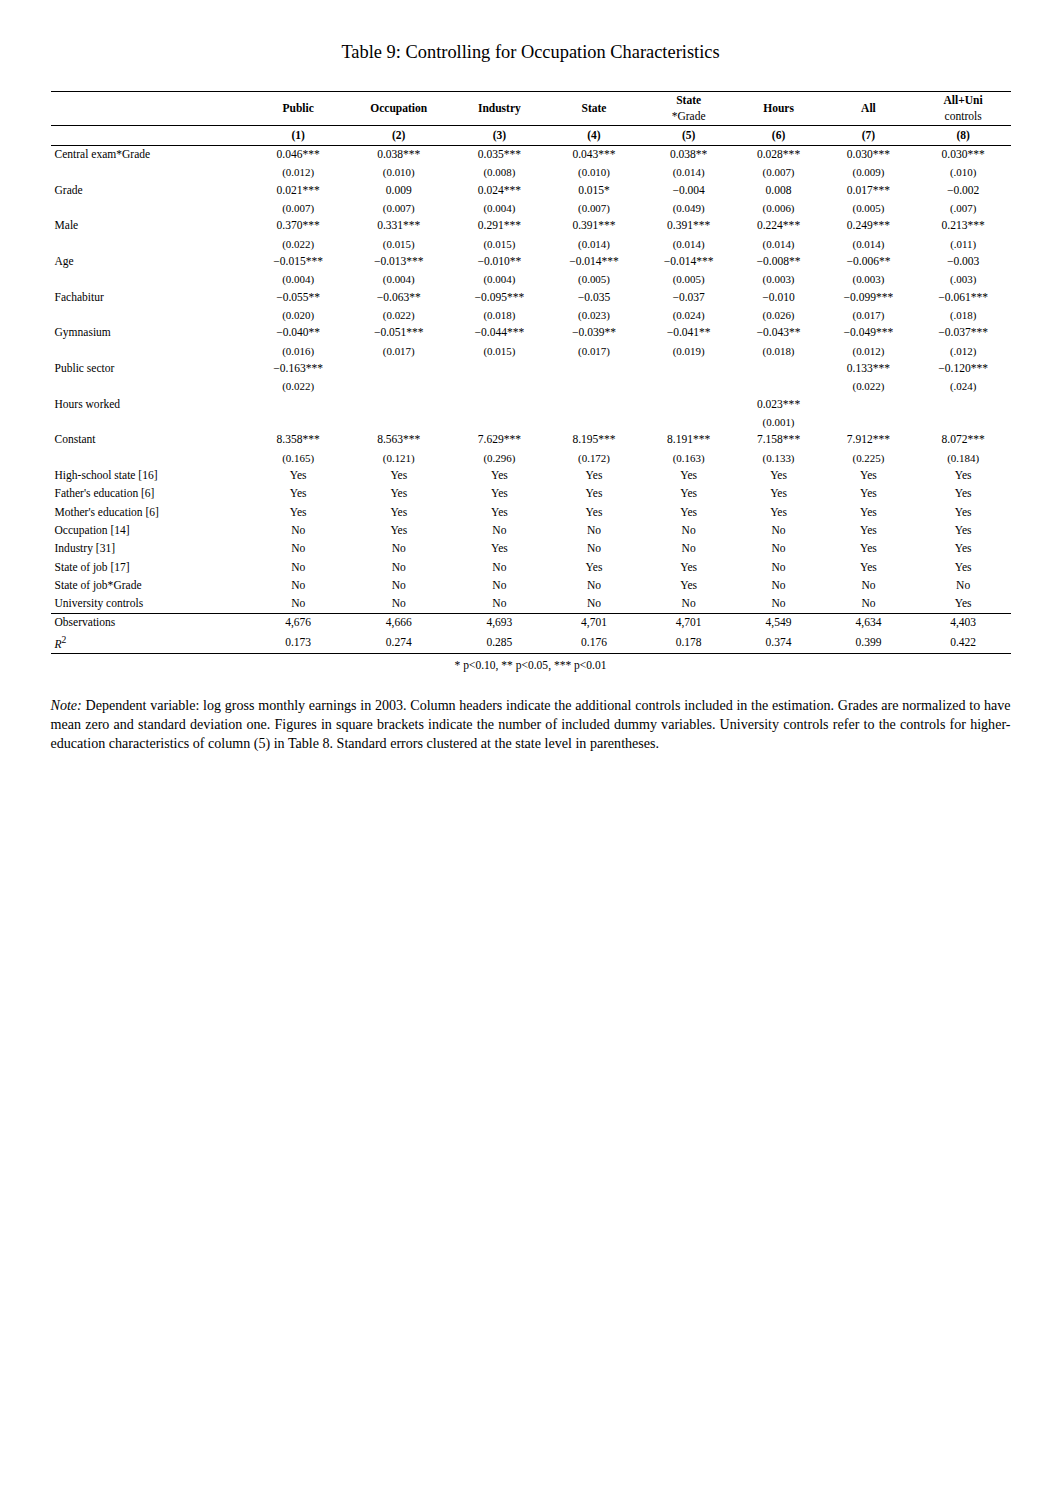Table 9: Controlling for Occupation Characteristics
| | Public | Occupation | Industry | State | State *Grade | Hours | All | All+Uni controls |
| --- | --- | --- | --- | --- | --- | --- | --- | --- |
| | (1) | (2) | (3) | (4) | (5) | (6) | (7) | (8) |
| Central exam*Grade | 0.046*** | 0.038*** | 0.035*** | 0.043*** | 0.038** | 0.028*** | 0.030*** | 0.030*** |
| | (0.012) | (0.010) | (0.008) | (0.010) | (0.014) | (0.007) | (0.009) | (.010) |
| Grade | 0.021*** | 0.009 | 0.024*** | 0.015* | −0.004 | 0.008 | 0.017*** | −0.002 |
| | (0.007) | (0.007) | (0.004) | (0.007) | (0.049) | (0.006) | (0.005) | (.007) |
| Male | 0.370*** | 0.331*** | 0.291*** | 0.391*** | 0.391*** | 0.224*** | 0.249*** | 0.213*** |
| | (0.022) | (0.015) | (0.015) | (0.014) | (0.014) | (0.014) | (0.014) | (.011) |
| Age | −0.015*** | −0.013*** | −0.010** | −0.014*** | −0.014*** | −0.008** | −0.006** | −0.003 |
| | (0.004) | (0.004) | (0.004) | (0.005) | (0.005) | (0.003) | (0.003) | (.003) |
| Fachabitur | −0.055** | −0.063** | −0.095*** | −0.035 | −0.037 | −0.010 | −0.099*** | −0.061*** |
| | (0.020) | (0.022) | (0.018) | (0.023) | (0.024) | (0.026) | (0.017) | (.018) |
| Gymnasium | −0.040** | −0.051*** | −0.044*** | −0.039** | −0.041** | −0.043** | −0.049*** | −0.037*** |
| | (0.016) | (0.017) | (0.015) | (0.017) | (0.019) | (0.018) | (0.012) | (.012) |
| Public sector | −0.163*** | | | | | | 0.133*** | −0.120*** |
| | (0.022) | | | | | | (0.022) | (.024) |
| Hours worked | | | | | | 0.023*** | | |
| | | | | | | (0.001) | | |
| Constant | 8.358*** | 8.563*** | 7.629*** | 8.195*** | 8.191*** | 7.158*** | 7.912*** | 8.072*** |
| | (0.165) | (0.121) | (0.296) | (0.172) | (0.163) | (0.133) | (0.225) | (0.184) |
| High-school state [16] | Yes | Yes | Yes | Yes | Yes | Yes | Yes | Yes |
| Father's education [6] | Yes | Yes | Yes | Yes | Yes | Yes | Yes | Yes |
| Mother's education [6] | Yes | Yes | Yes | Yes | Yes | Yes | Yes | Yes |
| Occupation [14] | No | Yes | No | No | No | No | Yes | Yes |
| Industry [31] | No | No | Yes | No | No | No | Yes | Yes |
| State of job [17] | No | No | No | Yes | Yes | No | Yes | Yes |
| State of job*Grade | No | No | No | No | Yes | No | No | No |
| University controls | No | No | No | No | No | No | No | Yes |
| Observations | 4,676 | 4,666 | 4,693 | 4,701 | 4,701 | 4,549 | 4,634 | 4,403 |
| R 2 | 0.173 | 0.274 | 0.285 | 0.176 | 0.178 | 0.374 | 0.399 | 0.422 |
* p<0.10, ** p<0.05, *** p<0.01
Note: Dependent variable: log gross monthly earnings in 2003. Column headers indicate the additional controls included in the estimation. Grades are normalized to have mean zero and standard deviation one. Figures in square brackets indicate the number of included dummy variables. University controls refer to the controls for higher-education characteristics of column (5) in Table 8. Standard errors clustered at the state level in parentheses.